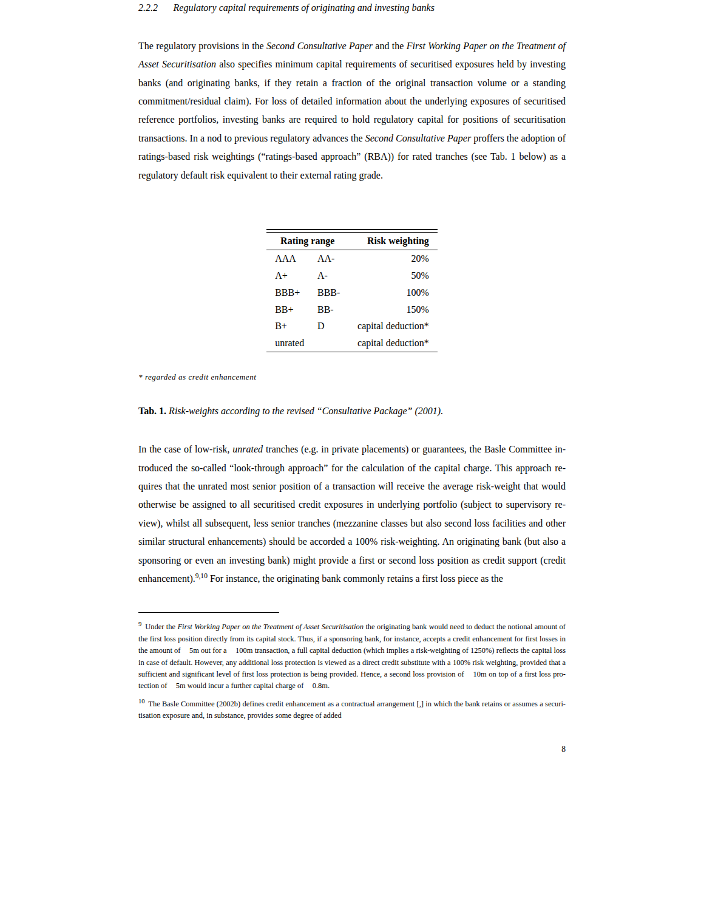2.2.2 Regulatory capital requirements of originating and investing banks
The regulatory provisions in the Second Consultative Paper and the First Working Paper on the Treatment of Asset Securitisation also specifies minimum capital requirements of securitised exposures held by investing banks (and originating banks, if they retain a fraction of the original transaction volume or a standing commitment/residual claim). For loss of detailed information about the underlying exposures of securitised reference portfolios, investing banks are required to hold regulatory capital for positions of securitisation transactions. In a nod to previous regulatory advances the Second Consultative Paper proffers the adoption of ratings-based risk weightings (“ratings-based approach” (RBA)) for rated tranches (see Tab. 1 below) as a regulatory default risk equivalent to their external rating grade.
| Rating range | Risk weighting |
| --- | --- |
| AAA | AA- | 20% |
| A+ | A- | 50% |
| BBB+ | BBB- | 100% |
| BB+ | BB- | 150% |
| B+ | D | capital deduction* |
| unrated | capital deduction* |
* regarded as credit enhancement
Tab. 1. Risk-weights according to the revised “Consultative Package” (2001).
In the case of low-risk, unrated tranches (e.g. in private placements) or guarantees, the Basle Committee introduced the so-called “look-through approach” for the calculation of the capital charge. This approach requires that the unrated most senior position of a transaction will receive the average risk-weight that would otherwise be assigned to all securitised credit exposures in underlying portfolio (subject to supervisory review), whilst all subsequent, less senior tranches (mezzanine classes but also second loss facilities and other similar structural enhancements) should be accorded a 100% risk-weighting. An originating bank (but also a sponsoring or even an investing bank) might provide a first or second loss position as credit support (credit enhancement).9,10 For instance, the originating bank commonly retains a first loss piece as the
9 Under the First Working Paper on the Treatment of Asset Securitisation the originating bank would need to deduct the notional amount of the first loss position directly from its capital stock. Thus, if a sponsoring bank, for instance, accepts a credit enhancement for first losses in the amount of 5m out for a 100m transaction, a full capital deduction (which implies a risk-weighting of 1250%) reflects the capital loss in case of default. However, any additional loss protection is viewed as a direct credit substitute with a 100% risk weighting, provided that a sufficient and significant level of first loss protection is being provided. Hence, a second loss provision of 10m on top of a first loss protection of 5m would incur a further capital charge of 0.8m.
10 The Basle Committee (2002b) defines credit enhancement as a contractual arrangement [,] in which the bank retains or assumes a securitisation exposure and, in substance, provides some degree of added
8